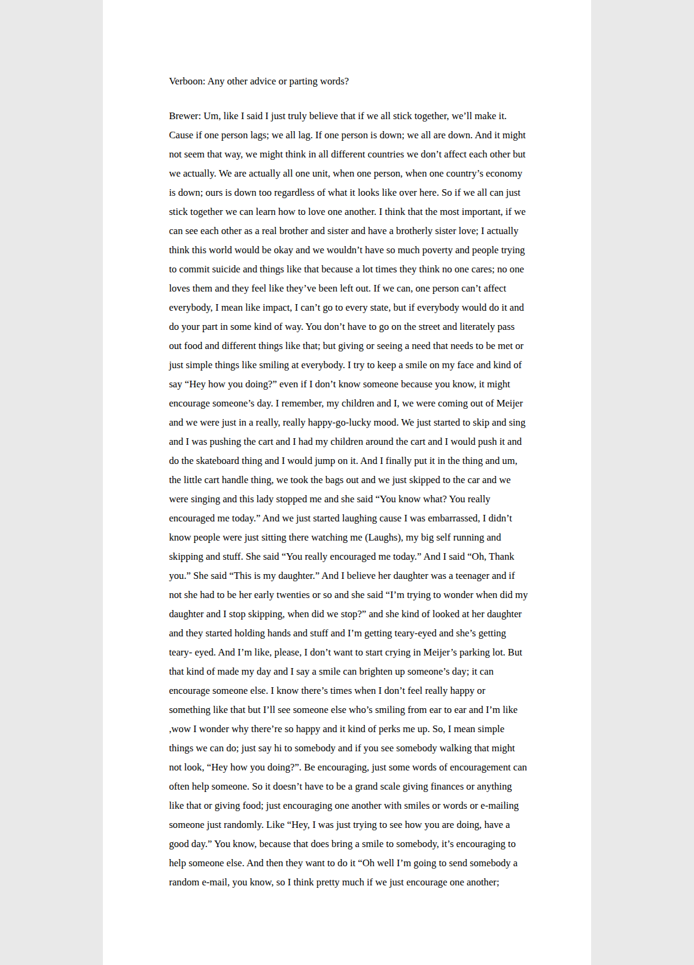Verboon: Any other advice or parting words?
Brewer: Um, like I said I just truly believe that if we all stick together, we’ll make it. Cause if one person lags; we all lag. If one person is down; we all are down. And it might not seem that way, we might think in all different countries we don’t affect each other but we actually. We are actually all one unit, when one person, when one country’s economy is down; ours is down too regardless of what it looks like over here. So if we all can just stick together we can learn how to love one another. I think that the most important, if we can see each other as a real brother and sister and have a brotherly sister love; I actually think this world would be okay and we wouldn’t have so much poverty and people trying to commit suicide and things like that because a lot times they think no one cares; no one loves them and they feel like they’ve been left out. If we can, one person can’t affect everybody, I mean like impact, I can’t go to every state, but if everybody would do it and do your part in some kind of way. You don’t have to go on the street and literately pass out food and different things like that; but giving or seeing a need that needs to be met or just simple things like smiling at everybody. I try to keep a smile on my face and kind of say “Hey how you doing?” even if I don’t know someone because you know, it might encourage someone’s day. I remember, my children and I, we were coming out of Meijer and we were just in a really, really happy-go-lucky mood. We just started to skip and sing and I was pushing the cart and I had my children around the cart and I would push it and do the skateboard thing and I would jump on it. And I finally put it in the thing and um, the little cart handle thing, we took the bags out and we just skipped to the car and we were singing and this lady stopped me and she said “You know what? You really encouraged me today.” And we just started laughing cause I was embarrassed, I didn’t know people were just sitting there watching me (Laughs), my big self running and skipping and stuff. She said “You really encouraged me today.” And I said “Oh, Thank you.” She said “This is my daughter.” And I believe her daughter was a teenager and if not she had to be her early twenties or so and she said “I’m trying to wonder when did my daughter and I stop skipping, when did we stop?” and she kind of looked at her daughter and they started holding hands and stuff and I’m getting teary-eyed and she’s getting teary- eyed. And I’m like, please, I don’t want to start crying in Meijer’s parking lot. But that kind of made my day and I say a smile can brighten up someone’s day; it can encourage someone else. I know there’s times when I don’t feel really happy or something like that but I’ll see someone else who’s smiling from ear to ear and I’m like ,wow I wonder why there’re so happy and it kind of perks me up. So, I mean simple things we can do; just say hi to somebody and if you see somebody walking that might not look, “Hey how you doing?”. Be encouraging, just some words of encouragement can often help someone. So it doesn’t have to be a grand scale giving finances or anything like that or giving food; just encouraging one another with smiles or words or e-mailing someone just randomly. Like “Hey, I was just trying to see how you are doing, have a good day.” You know, because that does bring a smile to somebody, it’s encouraging to help someone else. And then they want to do it “Oh well I’m going to send somebody a random e-mail, you know, so I think pretty much if we just encourage one another;